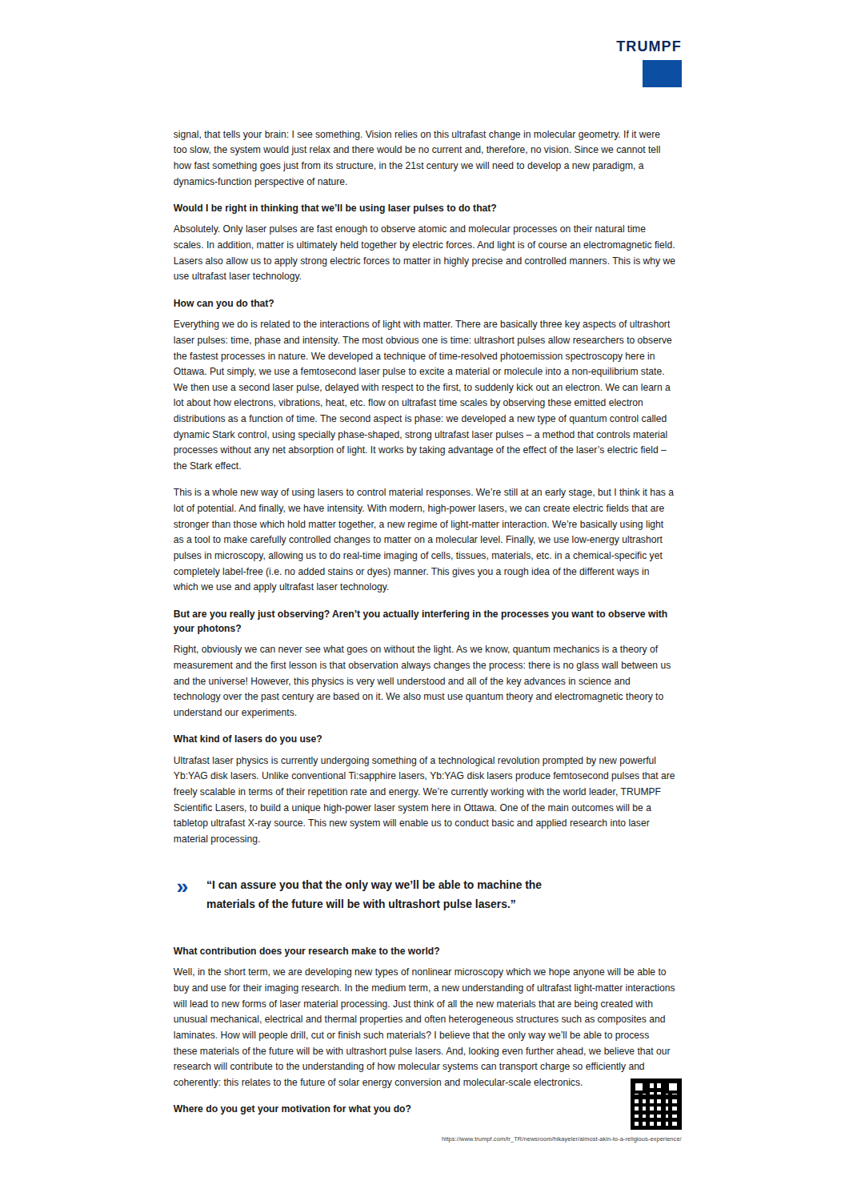TRUMPF
signal, that tells your brain: I see something. Vision relies on this ultrafast change in molecular geometry. If it were too slow, the system would just relax and there would be no current and, therefore, no vision. Since we cannot tell how fast something goes just from its structure, in the 21st century we will need to develop a new paradigm, a dynamics-function perspective of nature.
Would I be right in thinking that we’ll be using laser pulses to do that?
Absolutely. Only laser pulses are fast enough to observe atomic and molecular processes on their natural time scales. In addition, matter is ultimately held together by electric forces. And light is of course an electromagnetic field. Lasers also allow us to apply strong electric forces to matter in highly precise and controlled manners. This is why we use ultrafast laser technology.
How can you do that?
Everything we do is related to the interactions of light with matter. There are basically three key aspects of ultrashort laser pulses: time, phase and intensity. The most obvious one is time: ultrashort pulses allow researchers to observe the fastest processes in nature. We developed a technique of time-resolved photoemission spectroscopy here in Ottawa. Put simply, we use a femtosecond laser pulse to excite a material or molecule into a non-equilibrium state. We then use a second laser pulse, delayed with respect to the first, to suddenly kick out an electron. We can learn a lot about how electrons, vibrations, heat, etc. flow on ultrafast time scales by observing these emitted electron distributions as a function of time. The second aspect is phase: we developed a new type of quantum control called dynamic Stark control, using specially phase-shaped, strong ultrafast laser pulses – a method that controls material processes without any net absorption of light. It works by taking advantage of the effect of the laser’s electric field – the Stark effect.
This is a whole new way of using lasers to control material responses. We’re still at an early stage, but I think it has a lot of potential. And finally, we have intensity. With modern, high-power lasers, we can create electric fields that are stronger than those which hold matter together, a new regime of light-matter interaction. We’re basically using light as a tool to make carefully controlled changes to matter on a molecular level. Finally, we use low-energy ultrashort pulses in microscopy, allowing us to do real-time imaging of cells, tissues, materials, etc. in a chemical-specific yet completely label-free (i.e. no added stains or dyes) manner. This gives you a rough idea of the different ways in which we use and apply ultrafast laser technology.
But are you really just observing? Aren’t you actually interfering in the processes you want to observe with your photons?
Right, obviously we can never see what goes on without the light. As we know, quantum mechanics is a theory of measurement and the first lesson is that observation always changes the process: there is no glass wall between us and the universe! However, this physics is very well understood and all of the key advances in science and technology over the past century are based on it. We also must use quantum theory and electromagnetic theory to understand our experiments.
What kind of lasers do you use?
Ultrafast laser physics is currently undergoing something of a technological revolution prompted by new powerful Yb:YAG disk lasers. Unlike conventional Ti:sapphire lasers, Yb:YAG disk lasers produce femtosecond pulses that are freely scalable in terms of their repetition rate and energy. We’re currently working with the world leader, TRUMPF Scientific Lasers, to build a unique high-power laser system here in Ottawa. One of the main outcomes will be a tabletop ultrafast X-ray source. This new system will enable us to conduct basic and applied research into laser material processing.
»
“I can assure you that the only way we’ll be able to machine the materials of the future will be with ultrashort pulse lasers.”
What contribution does your research make to the world?
Well, in the short term, we are developing new types of nonlinear microscopy which we hope anyone will be able to buy and use for their imaging research. In the medium term, a new understanding of ultrafast light-matter interactions will lead to new forms of laser material processing. Just think of all the new materials that are being created with unusual mechanical, electrical and thermal properties and often heterogeneous structures such as composites and laminates. How will people drill, cut or finish such materials? I believe that the only way we’ll be able to process these materials of the future will be with ultrashort pulse lasers. And, looking even further ahead, we believe that our research will contribute to the understanding of how molecular systems can transport charge so efficiently and coherently: this relates to the future of solar energy conversion and molecular-scale electronics.
Where do you get your motivation for what you do?
https://www.trumpf.com/tr_TR/newsroom/hikayeler/almost-akin-to-a-religious-experience/